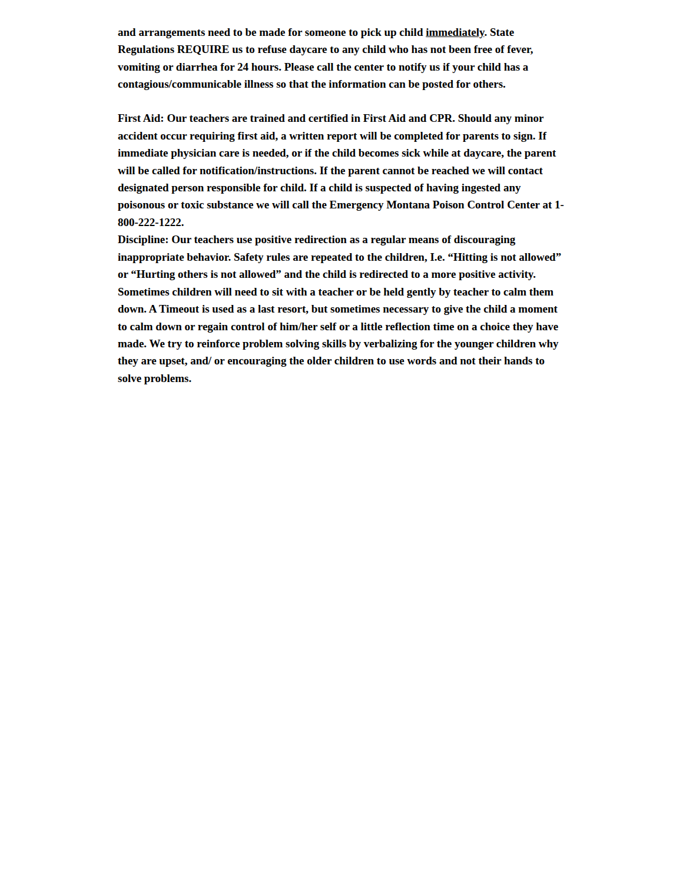and arrangements need to be made for someone to pick up child immediately. State Regulations REQUIRE us to refuse daycare to any child who has not been free of fever, vomiting or diarrhea for 24 hours. Please call the center to notify us if your child has a contagious/communicable illness so that the information can be posted for others.
First Aid: Our teachers are trained and certified in First Aid and CPR. Should any minor accident occur requiring first aid, a written report will be completed for parents to sign. If immediate physician care is needed, or if the child becomes sick while at daycare, the parent will be called for notification/instructions. If the parent cannot be reached we will contact designated person responsible for child. If a child is suspected of having ingested any poisonous or toxic substance we will call the Emergency Montana Poison Control Center at 1-800-222-1222.
Discipline: Our teachers use positive redirection as a regular means of discouraging inappropriate behavior. Safety rules are repeated to the children, I.e. “Hitting is not allowed” or “Hurting others is not allowed” and the child is redirected to a more positive activity. Sometimes children will need to sit with a teacher or be held gently by teacher to calm them down. A Timeout is used as a last resort, but sometimes necessary to give the child a moment to calm down or regain control of him/her self or a little reflection time on a choice they have made. We try to reinforce problem solving skills by verbalizing for the younger children why they are upset, and/ or encouraging the older children to use words and not their hands to solve problems.